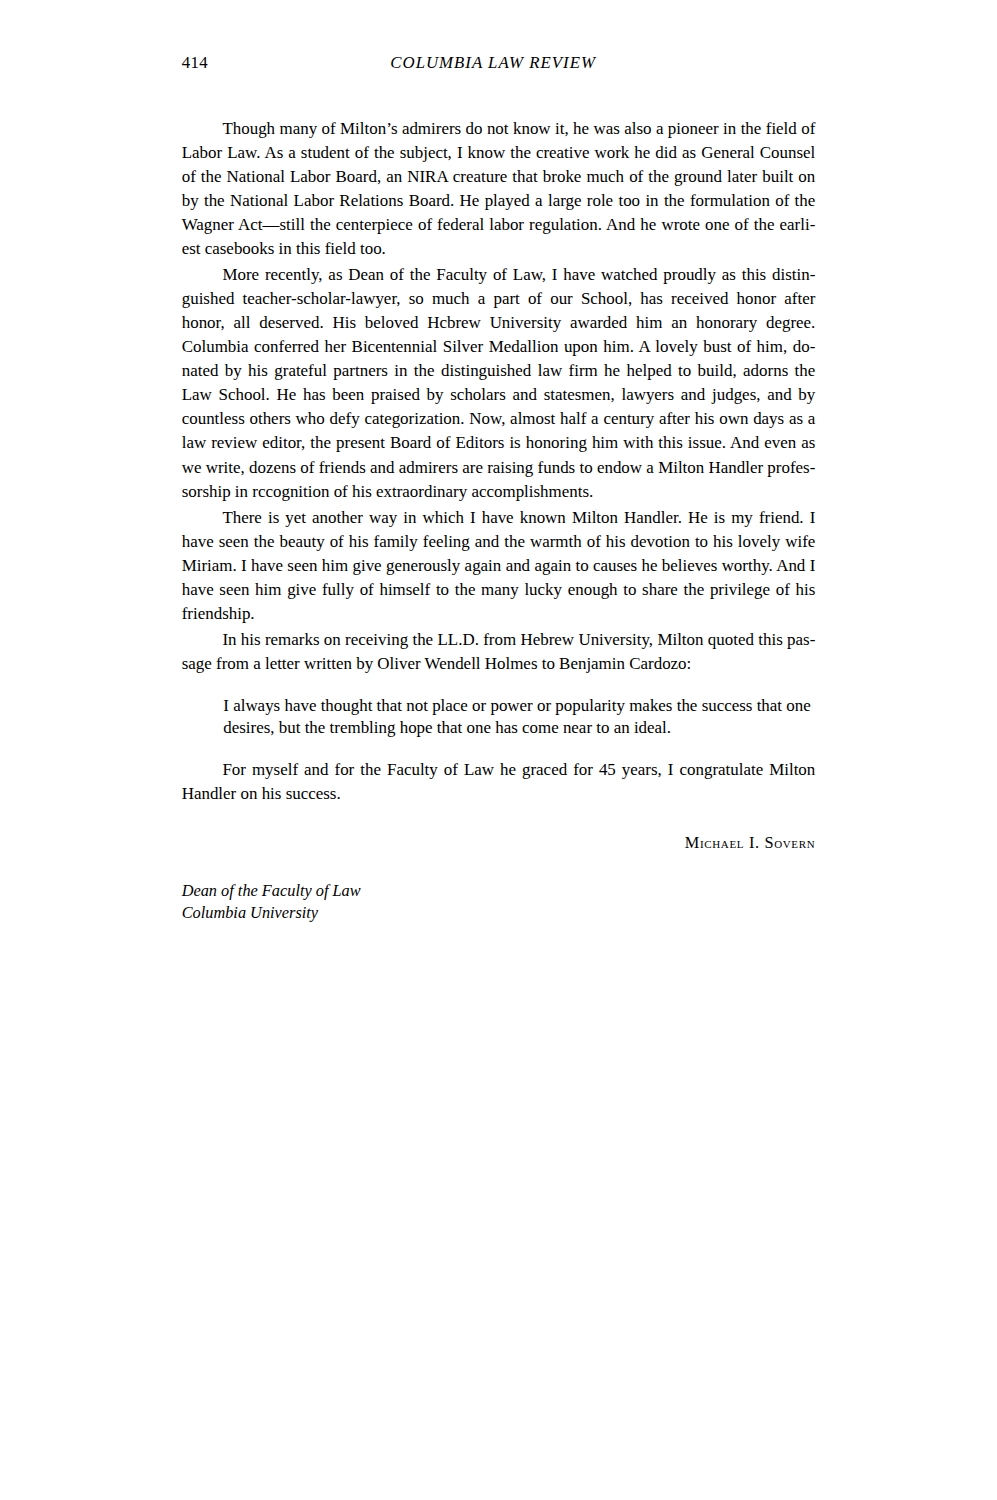414 COLUMBIA LAW REVIEW
Though many of Milton’s admirers do not know it, he was also a pioneer in the field of Labor Law. As a student of the subject, I know the creative work he did as General Counsel of the National Labor Board, an NIRA creature that broke much of the ground later built on by the National Labor Relations Board. He played a large role too in the formulation of the Wagner Act—still the centerpiece of federal labor regulation. And he wrote one of the earliest casebooks in this field too.
More recently, as Dean of the Faculty of Law, I have watched proudly as this distinguished teacher-scholar-lawyer, so much a part of our School, has received honor after honor, all deserved. His beloved Hcbrew University awarded him an honorary degree. Columbia conferred her Bicentennial Silver Medallion upon him. A lovely bust of him, donated by his grateful partners in the distinguished law firm he helped to build, adorns the Law School. He has been praised by scholars and statesmen, lawyers and judges, and by countless others who defy categorization. Now, almost half a century after his own days as a law review editor, the present Board of Editors is honoring him with this issue. And even as we write, dozens of friends and admirers are raising funds to endow a Milton Handler professorship in rccognition of his extraordinary accomplishments.
There is yet another way in which I have known Milton Handler. He is my friend. I have seen the beauty of his family feeling and the warmth of his devotion to his lovely wife Miriam. I have seen him give generously again and again to causes he believes worthy. And I have seen him give fully of himself to the many lucky enough to share the privilege of his friendship.
In his remarks on receiving the LL.D. from Hebrew University, Milton quoted this passage from a letter written by Oliver Wendell Holmes to Benjamin Cardozo:
I always have thought that not place or power or popularity makes the success that one desires, but the trembling hope that one has come near to an ideal.
For myself and for the Faculty of Law he graced for 45 years, I congratulate Milton Handler on his success.
Michael I. Sovern
Dean of the Faculty of Law
Columbia University